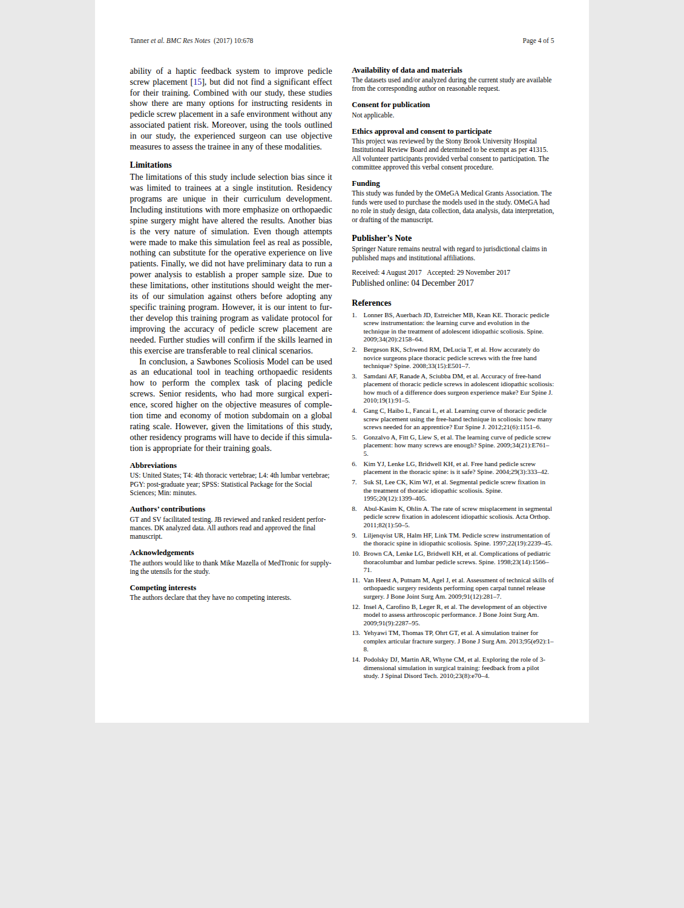Tanner et al. BMC Res Notes (2017) 10:678
Page 4 of 5
ability of a haptic feedback system to improve pedicle screw placement [15], but did not find a significant effect for their training. Combined with our study, these studies show there are many options for instructing residents in pedicle screw placement in a safe environment without any associated patient risk. Moreover, using the tools outlined in our study, the experienced surgeon can use objective measures to assess the trainee in any of these modalities.
Limitations
The limitations of this study include selection bias since it was limited to trainees at a single institution. Residency programs are unique in their curriculum development. Including institutions with more emphasize on orthopaedic spine surgery might have altered the results. Another bias is the very nature of simulation. Even though attempts were made to make this simulation feel as real as possible, nothing can substitute for the operative experience on live patients. Finally, we did not have preliminary data to run a power analysis to establish a proper sample size. Due to these limitations, other institutions should weight the merits of our simulation against others before adopting any specific training program. However, it is our intent to further develop this training program as validate protocol for improving the accuracy of pedicle screw placement are needed. Further studies will confirm if the skills learned in this exercise are transferable to real clinical scenarios.
In conclusion, a Sawbones Scoliosis Model can be used as an educational tool in teaching orthopaedic residents how to perform the complex task of placing pedicle screws. Senior residents, who had more surgical experience, scored higher on the objective measures of completion time and economy of motion subdomain on a global rating scale. However, given the limitations of this study, other residency programs will have to decide if this simulation is appropriate for their training goals.
Abbreviations
US: United States; T4: 4th thoracic vertebrae; L4: 4th lumbar vertebrae; PGY: post-graduate year; SPSS: Statistical Package for the Social Sciences; Min: minutes.
Authors’ contributions
GT and SV facilitated testing. JB reviewed and ranked resident performances. DK analyzed data. All authors read and approved the final manuscript.
Acknowledgements
The authors would like to thank Mike Mazella of MedTronic for supplying the utensils for the study.
Competing interests
The authors declare that they have no competing interests.
Availability of data and materials
The datasets used and/or analyzed during the current study are available from the corresponding author on reasonable request.
Consent for publication
Not applicable.
Ethics approval and consent to participate
This project was reviewed by the Stony Brook University Hospital Institutional Review Board and determined to be exempt as per 41315. All volunteer participants provided verbal consent to participation. The committee approved this verbal consent procedure.
Funding
This study was funded by the OMeGA Medical Grants Association. The funds were used to purchase the models used in the study. OMeGA had no role in study design, data collection, data analysis, data interpretation, or drafting of the manuscript.
Publisher’s Note
Springer Nature remains neutral with regard to jurisdictional claims in published maps and institutional affiliations.
Received: 4 August 2017 Accepted: 29 November 2017 Published online: 04 December 2017
References
Lonner BS, Auerbach JD, Estreicher MB, Kean KE. Thoracic pedicle screw instrumentation: the learning curve and evolution in the technique in the treatment of adolescent idiopathic scoliosis. Spine. 2009;34(20):2158–64.
Bergeson RK, Schwend RM, DeLucia T, et al. How accurately do novice surgeons place thoracic pedicle screws with the free hand technique? Spine. 2008;33(15):E501–7.
Samdani AF, Ranade A, Sciubba DM, et al. Accuracy of free-hand placement of thoracic pedicle screws in adolescent idiopathic scoliosis: how much of a difference does surgeon experience make? Eur Spine J. 2010;19(1):91–5.
Gang C, Haibo L, Fancai L, et al. Learning curve of thoracic pedicle screw placement using the free-hand technique in scoliosis: how many screws needed for an apprentice? Eur Spine J. 2012;21(6):1151–6.
Gonzalvo A, Fitt G, Liew S, et al. The learning curve of pedicle screw placement: how many screws are enough? Spine. 2009;34(21):E761–5.
Kim YJ, Lenke LG, Bridwell KH, et al. Free hand pedicle screw placement in the thoracic spine: is it safe? Spine. 2004;29(3):333–42.
Suk SI, Lee CK, Kim WJ, et al. Segmental pedicle screw fixation in the treatment of thoracic idiopathic scoliosis. Spine. 1995;20(12):1399–405.
Abul-Kasim K, Ohlin A. The rate of screw misplacement in segmental pedicle screw fixation in adolescent idiopathic scoliosis. Acta Orthop. 2011;82(1):50–5.
Liljenqvist UR, Halm HF, Link TM. Pedicle screw instrumentation of the thoracic spine in idiopathic scoliosis. Spine. 1997;22(19):2239–45.
Brown CA, Lenke LG, Bridwell KH, et al. Complications of pediatric thoracolumbar and lumbar pedicle screws. Spine. 1998;23(14):1566–71.
Van Heest A, Putnam M, Agel J, et al. Assessment of technical skills of orthopaedic surgery residents performing open carpal tunnel release surgery. J Bone Joint Surg Am. 2009;91(12):281–7.
Insel A, Carofino B, Leger R, et al. The development of an objective model to assess arthroscopic performance. J Bone Joint Surg Am. 2009;91(9):2287–95.
Yehyawi TM, Thomas TP, Ohrt GT, et al. A simulation trainer for complex articular fracture surgery. J Bone J Surg Am. 2013;95(e92):1–8.
Podolsky DJ, Martin AR, Whyne CM, et al. Exploring the role of 3-dimensional simulation in surgical training: feedback from a pilot study. J Spinal Disord Tech. 2010;23(8):e70–4.